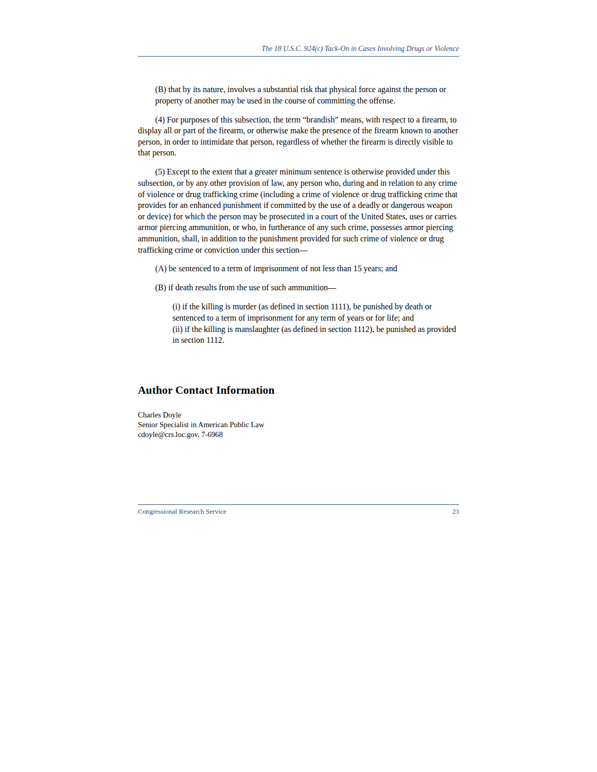The 18 U.S.C. 924(c) Tack-On in Cases Involving Drugs or Violence
(B) that by its nature, involves a substantial risk that physical force against the person or property of another may be used in the course of committing the offense.
(4) For purposes of this subsection, the term “brandish” means, with respect to a firearm, to display all or part of the firearm, or otherwise make the presence of the firearm known to another person, in order to intimidate that person, regardless of whether the firearm is directly visible to that person.
(5) Except to the extent that a greater minimum sentence is otherwise provided under this subsection, or by any other provision of law, any person who, during and in relation to any crime of violence or drug trafficking crime (including a crime of violence or drug trafficking crime that provides for an enhanced punishment if committed by the use of a deadly or dangerous weapon or device) for which the person may be prosecuted in a court of the United States, uses or carries armor piercing ammunition, or who, in furtherance of any such crime, possesses armor piercing ammunition, shall, in addition to the punishment provided for such crime of violence or drug trafficking crime or conviction under this section—
(A) be sentenced to a term of imprisonment of not less than 15 years; and
(B) if death results from the use of such ammunition—
(i) if the killing is murder (as defined in section 1111), be punished by death or sentenced to a term of imprisonment for any term of years or for life; and
(ii) if the killing is manslaughter (as defined in section 1112), be punished as provided in section 1112.
Author Contact Information
Charles Doyle
Senior Specialist in American Public Law
cdoyle@crs.loc.gov, 7-6968
Congressional Research Service
23